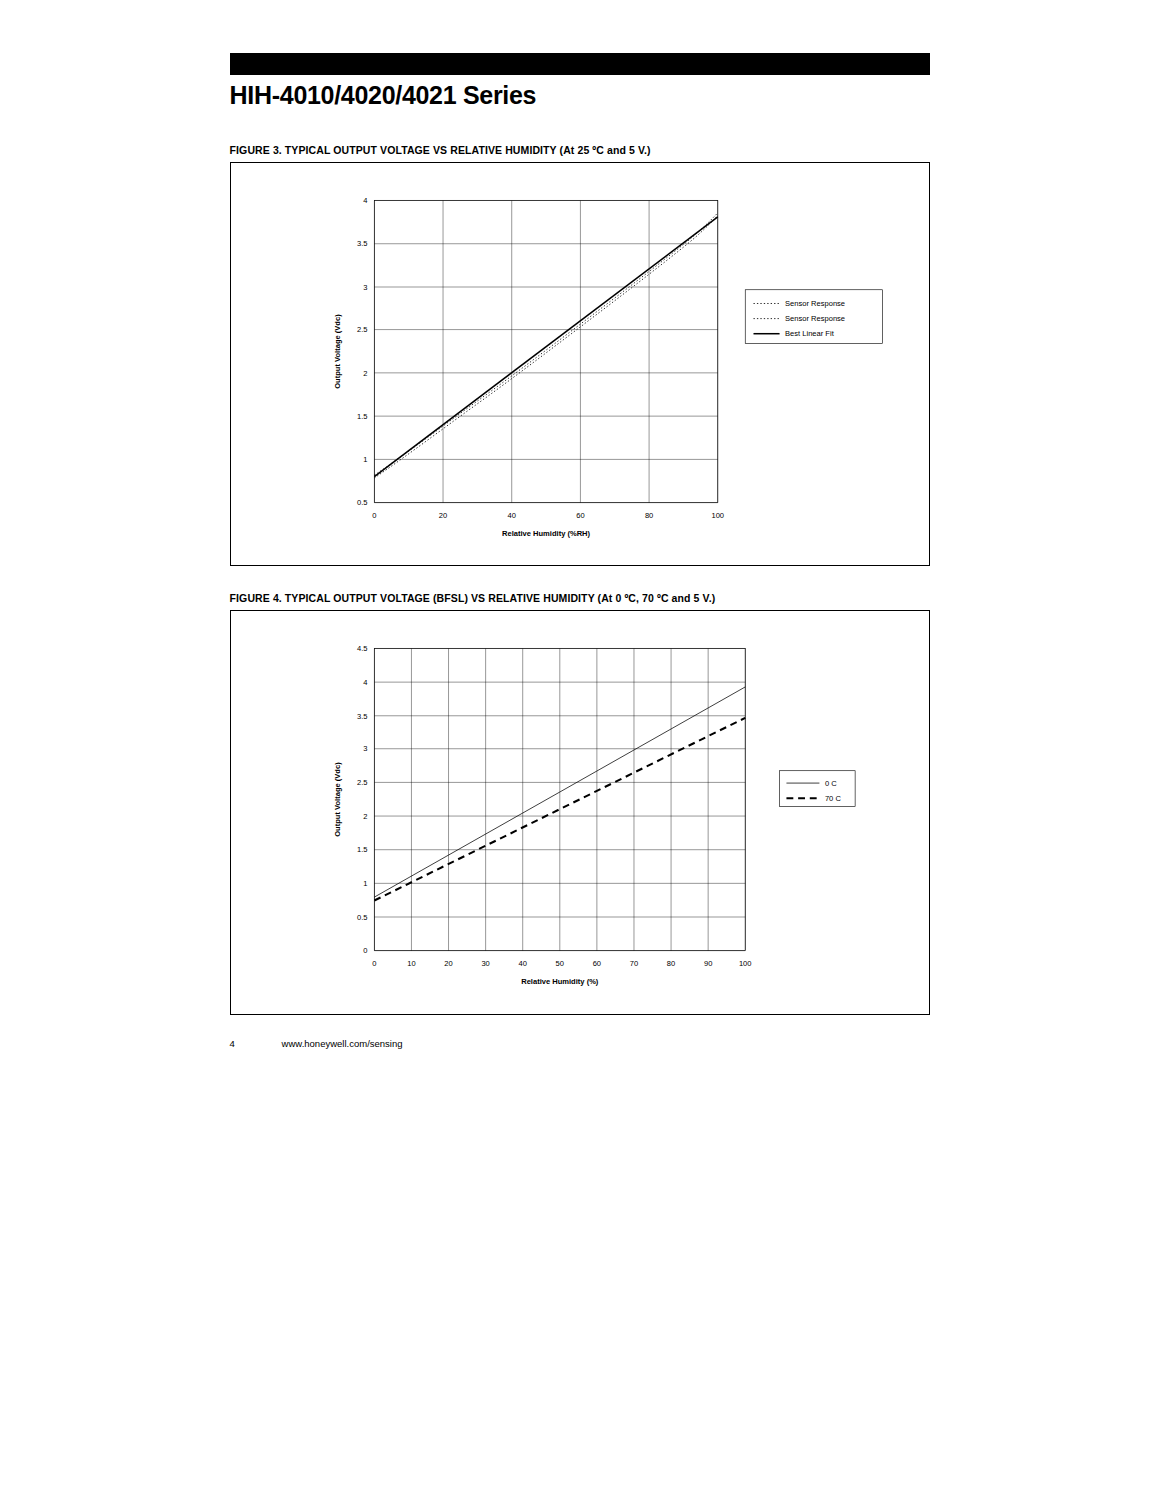HIH-4010/4020/4021 Series
FIGURE 3. TYPICAL OUTPUT VOLTAGE VS RELATIVE HUMIDITY (At 25 ºC and 5 V.)
0.5 1 1.5 2 2.5 3 3.5 4 0 20 40 60 80 100 Relative Humidity (%RH) Output Voltage (Vdc) Sensor Response Sensor Response Best Linear Fit
FIGURE 4. TYPICAL OUTPUT VOLTAGE (BFSL) VS RELATIVE HUMIDITY (At 0 ºC, 70 ºC and 5 V.)
0 0.5 1 1.5 2 2.5 3 3.5 4 4.5 0 10 20 30 40 50 60 70 80 90 100 Relative Humidity (%) Output Voltage (Vdc) 0 C 70 C
4 www.honeywell.com/sensing